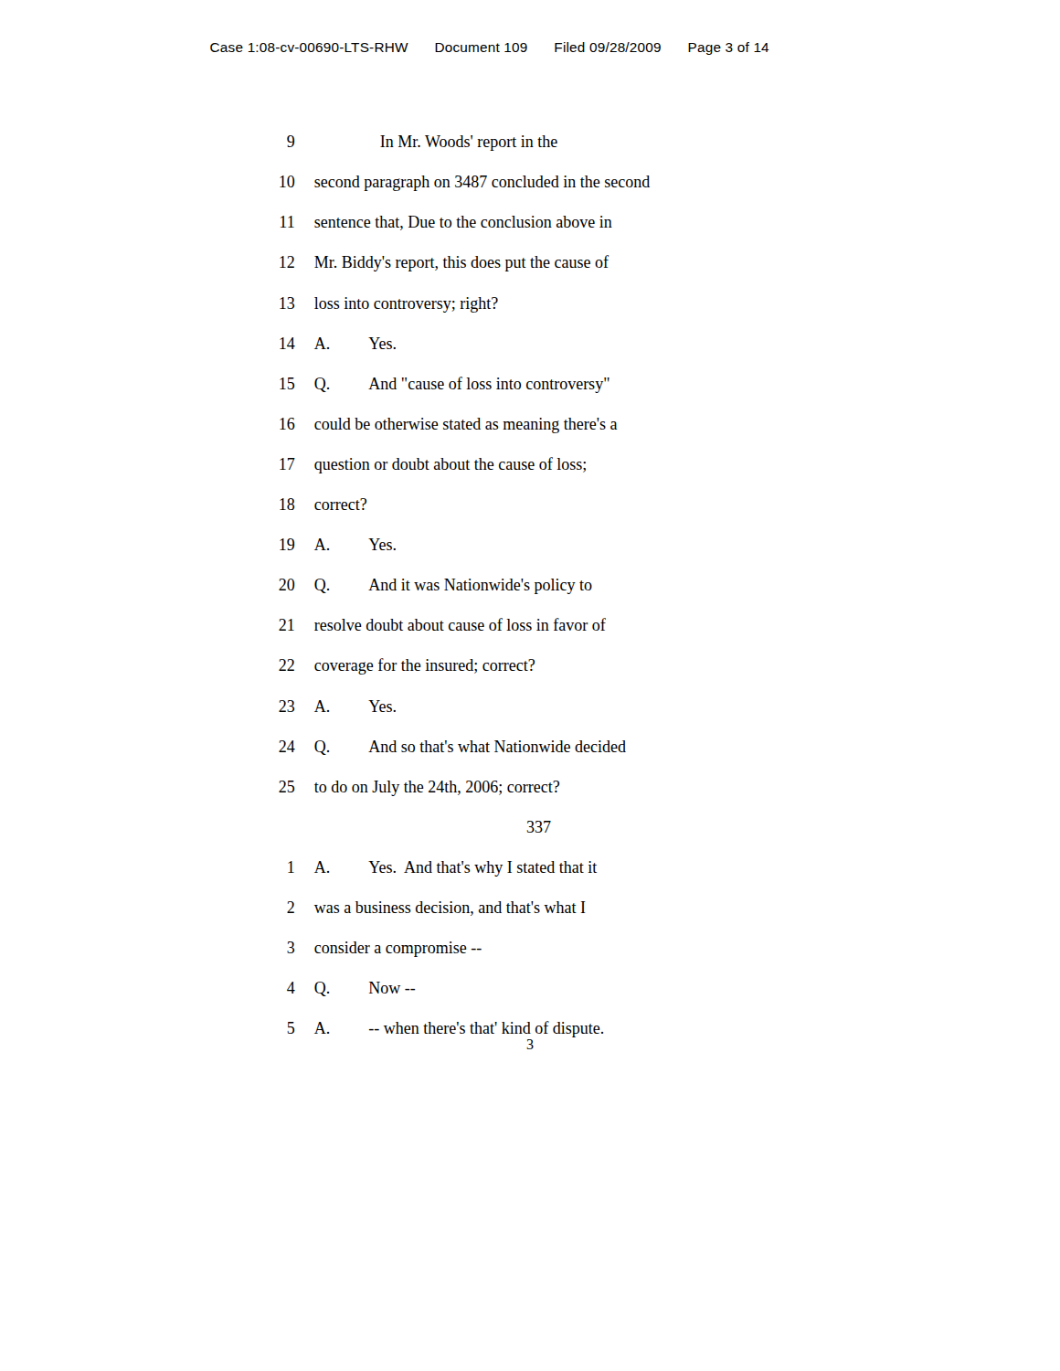Case 1:08-cv-00690-LTS-RHW Document 109 Filed 09/28/2009 Page 3 of 14
9 In Mr. Woods' report in the
10second paragraph on 3487 concluded in the second
11sentence that, Due to the conclusion above in
12 Mr. Biddy's report, this does put the cause of
13loss into controversy; right?
14 A. Yes.
15 Q. And "cause of loss into controversy"
16could be otherwise stated as meaning there's a
17question or doubt about the cause of loss;
18correct?
19 A. Yes.
20 Q. And it was Nationwide's policy to
21resolve doubt about cause of loss in favor of
22coverage for the insured; correct?
23 A. Yes.
24 Q. And so that's what Nationwide decided
25to do on July the 24th, 2006; correct?
337
1 A. Yes. And that's why I stated that it
2was a business decision, and that's what I
3consider a compromise --
4 Q. Now --
5 A.-- when there's that' kind of dispute.
3